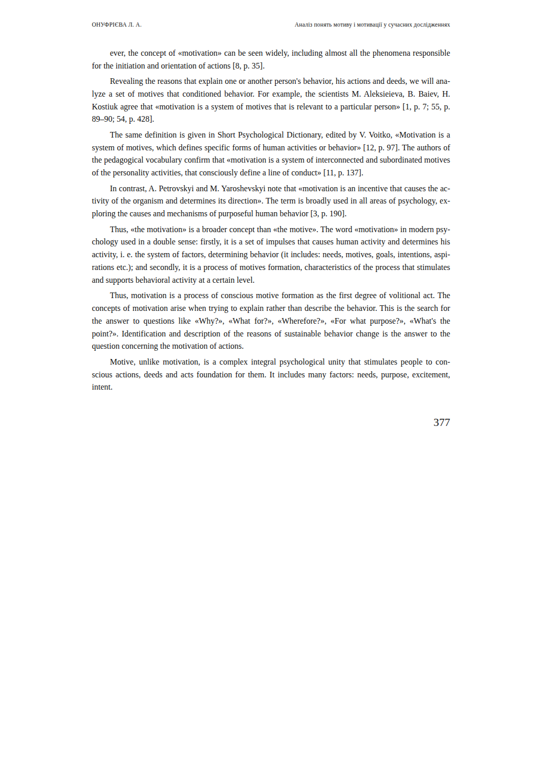ОНУФРІЄВА Л. А. Аналіз понять мотиву і мотивації у сучасних дослідженнях
ever, the concept of «motivation» can be seen widely, including almost all the phenomena responsible for the initiation and orientation of actions [8, p. 35].
Revealing the reasons that explain one or another person's behavior, his actions and deeds, we will analyze a set of motives that conditioned behavior. For example, the scientists M. Aleksieieva, B. Baiev, H. Kostiuk agree that «motivation is a system of motives that is relevant to a particular person» [1, p. 7; 55, p. 89–90; 54, p. 428].
The same definition is given in Short Psychological Dictionary, edited by V. Voitko, «Motivation is a system of motives, which defines specific forms of human activities or behavior» [12, p. 97]. The authors of the pedagogical vocabulary confirm that «motivation is a system of interconnected and subordinated motives of the personality activities, that consciously define a line of conduct» [11, p. 137].
In contrast, A. Petrovskyi and M. Yaroshevskyi note that «motivation is an incentive that causes the activity of the organism and determines its direction». The term is broadly used in all areas of psychology, exploring the causes and mechanisms of purposeful human behavior [3, p. 190].
Thus, «the motivation» is a broader concept than «the motive». The word «motivation» in modern psychology used in a double sense: firstly, it is a set of impulses that causes human activity and determines his activity, i. e. the system of factors, determining behavior (it includes: needs, motives, goals, intentions, aspirations etc.); and secondly, it is a process of motives formation, characteristics of the process that stimulates and supports behavioral activity at a certain level.
Thus, motivation is a process of conscious motive formation as the first degree of volitional act. The concepts of motivation arise when trying to explain rather than describe the behavior. This is the search for the answer to questions like «Why?», «What for?», «Wherefore?», «For what purpose?», «What's the point?». Identification and description of the reasons of sustainable behavior change is the answer to the question concerning the motivation of actions.
Motive, unlike motivation, is a complex integral psychological unity that stimulates people to conscious actions, deeds and acts foundation for them. It includes many factors: needs, purpose, excitement, intent.
377